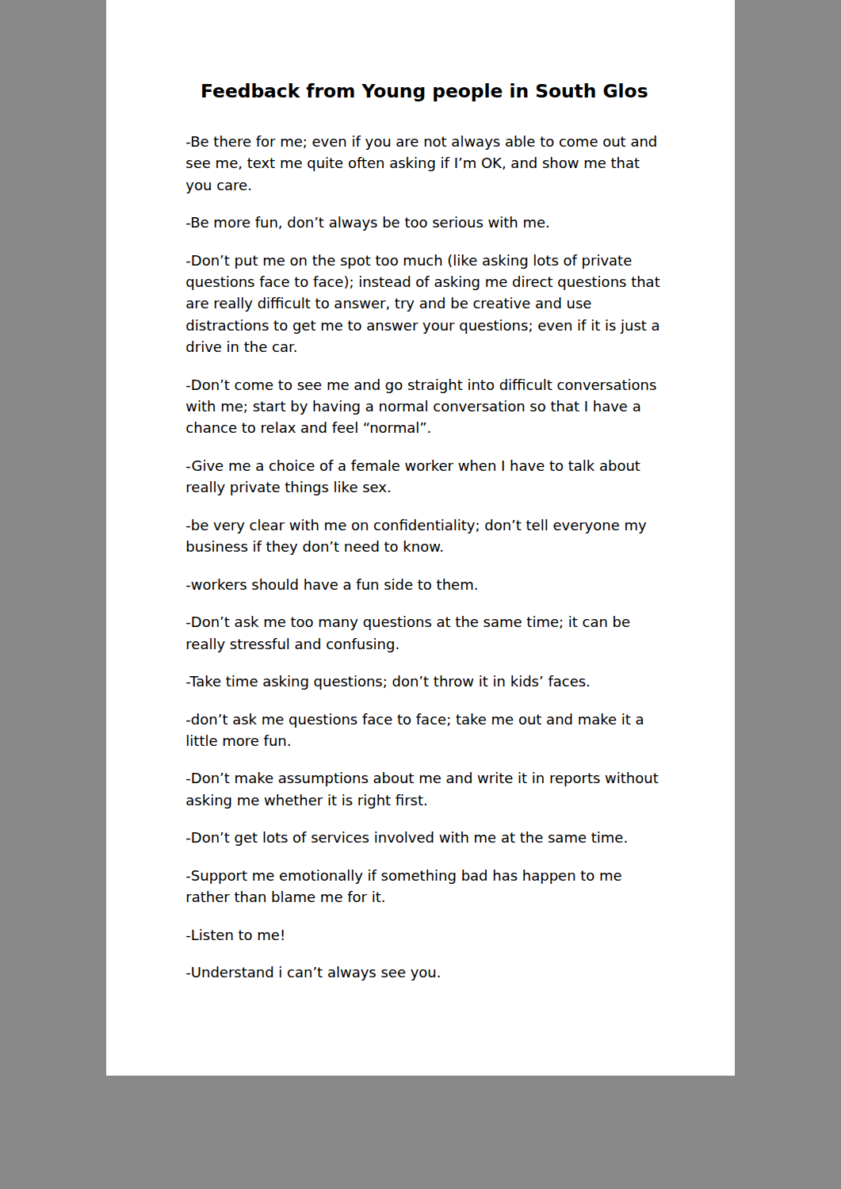Feedback from Young people in South Glos
-Be there for me; even if you are not always able to come out and see me, text me quite often asking if I’m OK, and show me that you care.
-Be more fun, don’t always be too serious with me.
-Don’t put me on the spot too much (like asking lots of private questions face to face); instead of asking me direct questions that are really difficult to answer, try and be creative and use distractions to get me to answer your questions; even if it is just a drive in the car.
-Don’t come to see me and go straight into difficult conversations with me; start by having a normal conversation so that I have a chance to relax and feel “normal”.
-Give me a choice of a female worker when I have to talk about really private things like sex.
-be very clear with me on confidentiality; don’t tell everyone my business if they don’t need to know.
-workers should have a fun side to them.
-Don’t ask me too many questions at the same time; it can be really stressful and confusing.
-Take time asking questions; don’t throw it in kids’ faces.
-don’t ask me questions face to face; take me out and make it a little more fun.
-Don’t make assumptions about me and write it in reports without asking me whether it is right first.
-Don’t get lots of services involved with me at the same time.
-Support me emotionally if something bad has happen to me rather than blame me for it.
-Listen to me!
-Understand i can’t always see you.